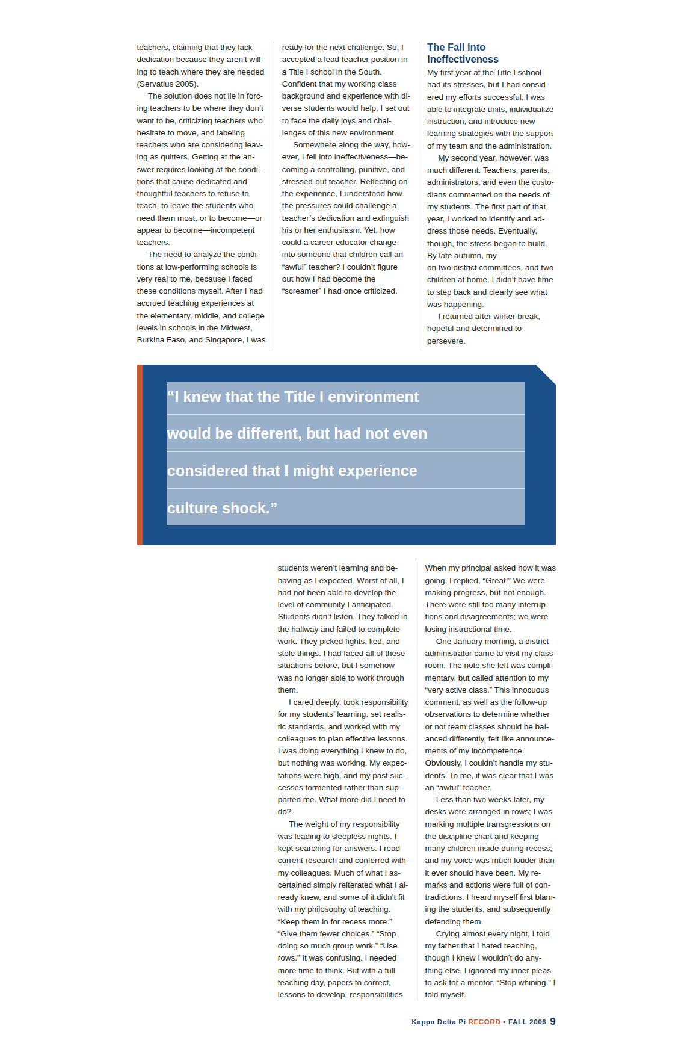teachers, claiming that they lack dedication because they aren’t willing to teach where they are needed (Servatius 2005).
The solution does not lie in forcing teachers to be where they don’t want to be, criticizing teachers who hesitate to move, and labeling teachers who are considering leaving as quitters. Getting at the answer requires looking at the conditions that cause dedicated and thoughtful teachers to refuse to teach, to leave the students who need them most, or to become—or appear to become—incompetent teachers.
The need to analyze the conditions at low-performing schools is very real to me, because I faced these conditions myself. After I had accrued teaching experiences at the elementary, middle, and college levels in schools in the Midwest, Burkina Faso, and Singapore, I was ready for the next challenge. So, I accepted a lead teacher position in a Title I school in the South. Confident that my working class background and experience with diverse students would help, I set out to face the daily joys and challenges of this new environment.
Somewhere along the way, however, I fell into ineffectiveness—becoming a controlling, punitive, and stressed-out teacher. Reflecting on the experience, I understood how the pressures could challenge a teacher’s dedication and extinguish his or her enthusiasm. Yet, how could a career educator change into someone that children call an “awful” teacher? I couldn’t figure out how I had become the “screamer” I had once criticized.
The Fall into Ineffectiveness
My first year at the Title I school had its stresses, but I had considered my efforts successful. I was able to integrate units, individualize instruction, and introduce new learning strategies with the support of my team and the administration.
My second year, however, was much different. Teachers, parents,
administrators, and even the custodians commented on the needs of my students. The first part of that year, I worked to identify and address those needs. Eventually, though, the stress began to build. By late autumn, my
on two district committees, and two children at home, I didn’t have time to step back and clearly see what was happening.
I returned after winter break, hopeful and determined to persevere.
“I knew that the Title I environment would be different, but had not even considered that I might experience culture shock.”
students weren’t learning and behaving as I expected. Worst of all, I had not been able to develop the level of community I anticipated. Students didn’t listen. They talked in the hallway and failed to complete work. They picked fights, lied, and stole things. I had faced all of these situations before, but I somehow was no longer able to work through them.
I cared deeply, took responsibility for my students’ learning, set realistic standards, and worked with my colleagues to plan effective lessons. I was doing everything I knew to do, but nothing was working. My expectations were high, and my past successes tormented rather than supported me. What more did I need to do?
The weight of my responsibility was leading to sleepless nights. I kept searching for answers. I read current research and conferred with my colleagues. Much of what I ascertained simply reiterated what I already knew, and some of it didn’t fit with my philosophy of teaching. “Keep them in for recess more.” “Give them fewer choices.” “Stop doing so much group work.” “Use rows.” It was confusing. I needed more time to think. But with a full teaching day, papers to correct, lessons to develop, responsibilities
When my principal asked how it was going, I replied, “Great!” We were making progress, but not enough. There were still too many interruptions and disagreements; we were losing instructional time.
One January morning, a district administrator came to visit my classroom. The note she left was complimentary, but called attention to my “very active class.” This innocuous comment, as well as the follow-up observations to determine whether or not team classes should be balanced differently, felt like announcements of my incompetence. Obviously, I couldn’t handle my students. To me, it was clear that I was an “awful” teacher.
Less than two weeks later, my desks were arranged in rows; I was marking multiple transgressions on the discipline chart and keeping many children inside during recess; and my voice was much louder than it ever should have been. My remarks and actions were full of contradictions. I heard myself first blaming the students, and subsequently defending them.
Crying almost every night, I told my father that I hated teaching, though I knew I wouldn’t do anything else. I ignored my inner pleas to ask for a mentor. “Stop whining,” I told myself.
Kappa Delta Pi RECORD • FALL 2006 9